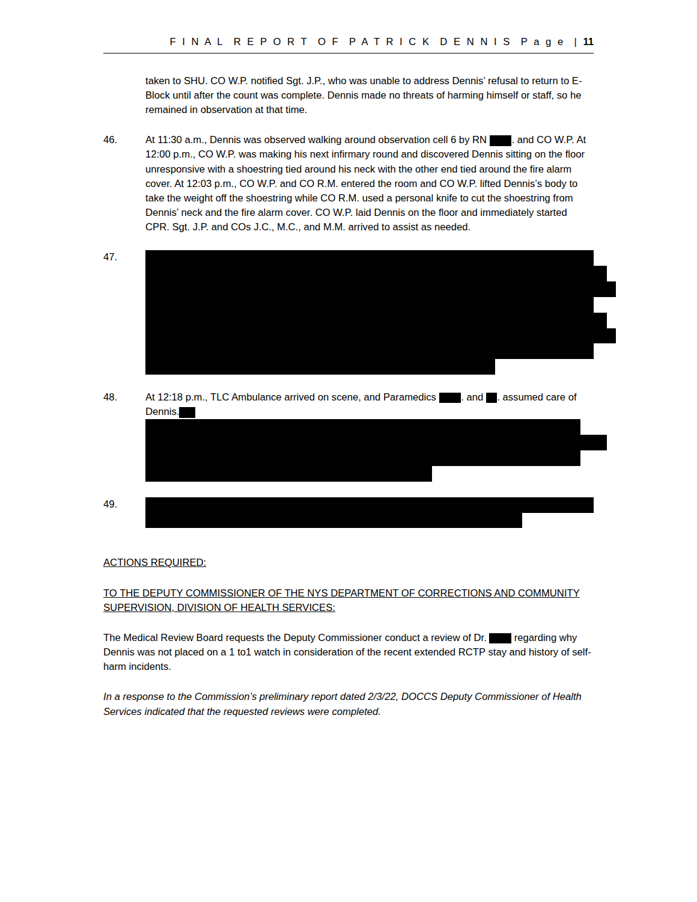F I N A L R E P O R T O F P A T R I C K D E N N I S P a g e | 11
taken to SHU. CO W.P. notified Sgt. J.P., who was unable to address Dennis’ refusal to return to E-Block until after the count was complete. Dennis made no threats of harming himself or staff, so he remained in observation at that time.
46. At 11:30 a.m., Dennis was observed walking around observation cell 6 by RN . and CO W.P. At 12:00 p.m., CO W.P. was making his next infirmary round and discovered Dennis sitting on the floor unresponsive with a shoestring tied around his neck with the other end tied around the fire alarm cover. At 12:03 p.m., CO W.P. and CO R.M. entered the room and CO W.P. lifted Dennis’s body to take the weight off the shoestring while CO R.M. used a personal knife to cut the shoestring from Dennis’ neck and the fire alarm cover. CO W.P. laid Dennis on the floor and immediately started CPR. Sgt. J.P. and COs J.C., M.C., and M.M. arrived to assist as needed.
47.
48. At 12:18 p.m., TLC Ambulance arrived on scene, and Paramedics . and . assumed care of Dennis.
49.
ACTIONS REQUIRED:
TO THE DEPUTY COMMISSIONER OF THE NYS DEPARTMENT OF CORRECTIONS AND COMMUNITY SUPERVISION, DIVISION OF HEALTH SERVICES:
The Medical Review Board requests the Deputy Commissioner conduct a review of Dr. regarding why Dennis was not placed on a 1 to1 watch in consideration of the recent extended RCTP stay and history of self-harm incidents.
In a response to the Commission’s preliminary report dated 2/3/22, DOCCS Deputy Commissioner of Health Services indicated that the requested reviews were completed.